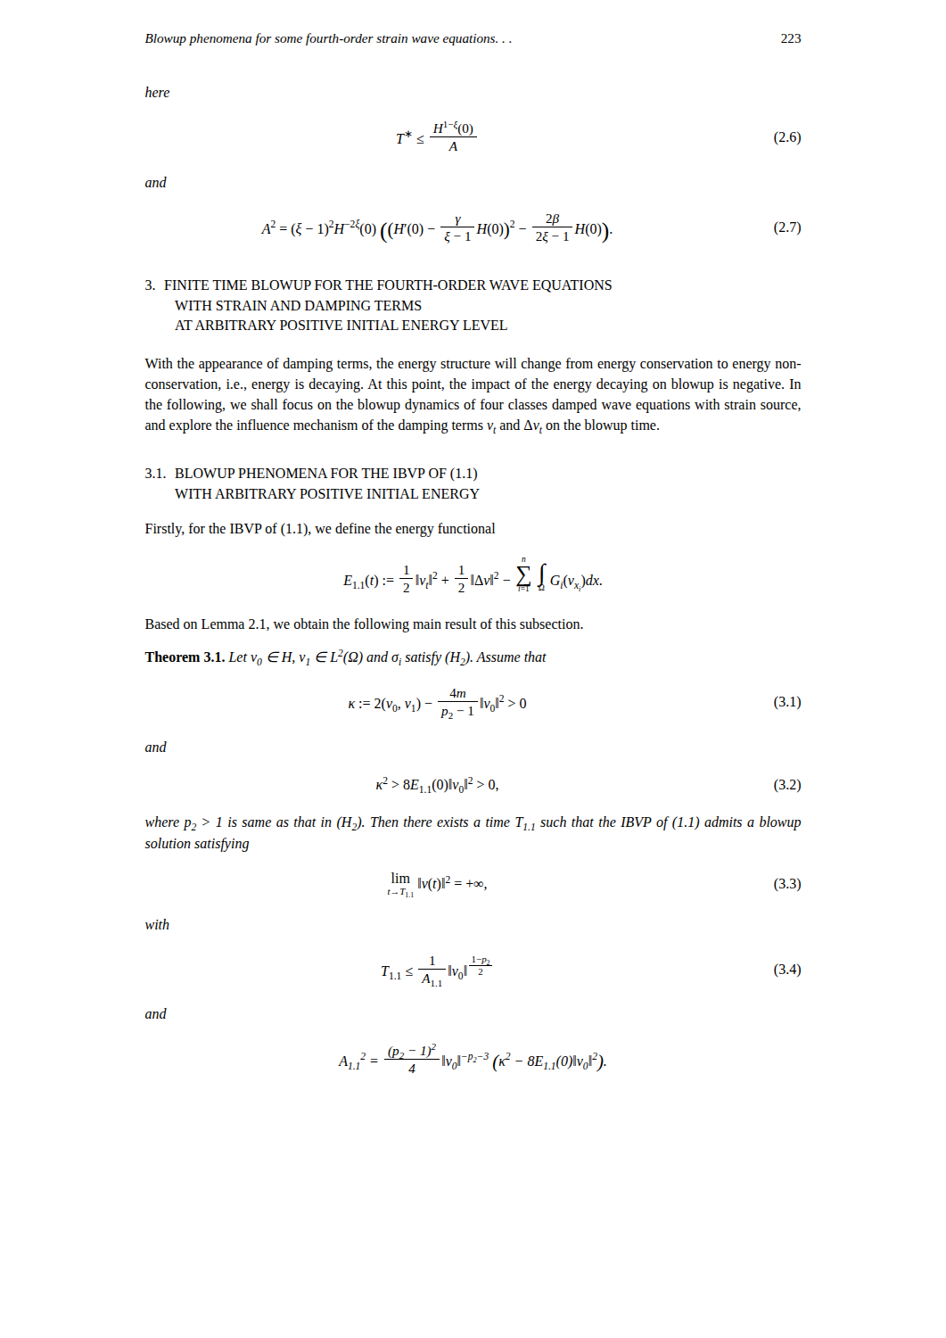Blowup phenomena for some fourth-order strain wave equations. . . 223
here
T∗ ≤ H1−ξ(0) A (2.6)
and
A2 = (ξ − 1)2H−2ξ(0) ((H′(0) − γξ − 1 H(0))2 − 2β 2ξ − 1 H(0)). (2.7)
3. FINITE TIME BLOWUP FOR THE FOURTH-ORDER WAVE EQUATIONSWITH STRAIN AND DAMPING TERMS AT ARBITRARY POSITIVE INITIAL ENERGY LEVEL
With the appearance of damping terms, the energy structure will change from energy conservation to energy non-conservation, i.e., energy is decaying. At this point, the impact of the energy decaying on blowup is negative. In the following, we shall focus on the blowup dynamics of four classes damped wave equations with strain source, and explore the influence mechanism of the damping terms vt and Δvt on the blowup time.
3.1. BLOWUP PHENOMENA FOR THE IBVP OF (1.1)WITH ARBITRARY POSITIVE INITIAL ENERGY
Firstly, for the IBVP of (1.1), we define the energy functional
E1.1(t) := 12‖vt‖2 + 12‖Δv‖2 − n∑i=1 ∫Ω Gi(vxi)dx.
Based on Lemma 2.1, we obtain the following main result of this subsection.
Theorem 3.1. Let v0 ∈ H, v1 ∈ L2(Ω) and σi satisfy (H2). Assume that
κ := 2(v0, v1) − 4m p2 − 1‖v0‖2 > 0 (3.1)
and
κ2 > 8E1.1(0)‖v0‖2 > 0, (3.2)
where p2 > 1 is same as that in (H2). Then there exists a time T1.1 such that the IBVP of (1.1) admits a blowup solution satisfying
lim t→T1.1‖v(t)‖2 = +∞, (3.3)
with
T1.1 ≤ 1 A1.1‖v0‖1−p22 (3.4)
and
A1.12 = (p2 − 1)24‖v0‖−p2−3 (κ2 − 8E1.1(0)‖v0‖2).